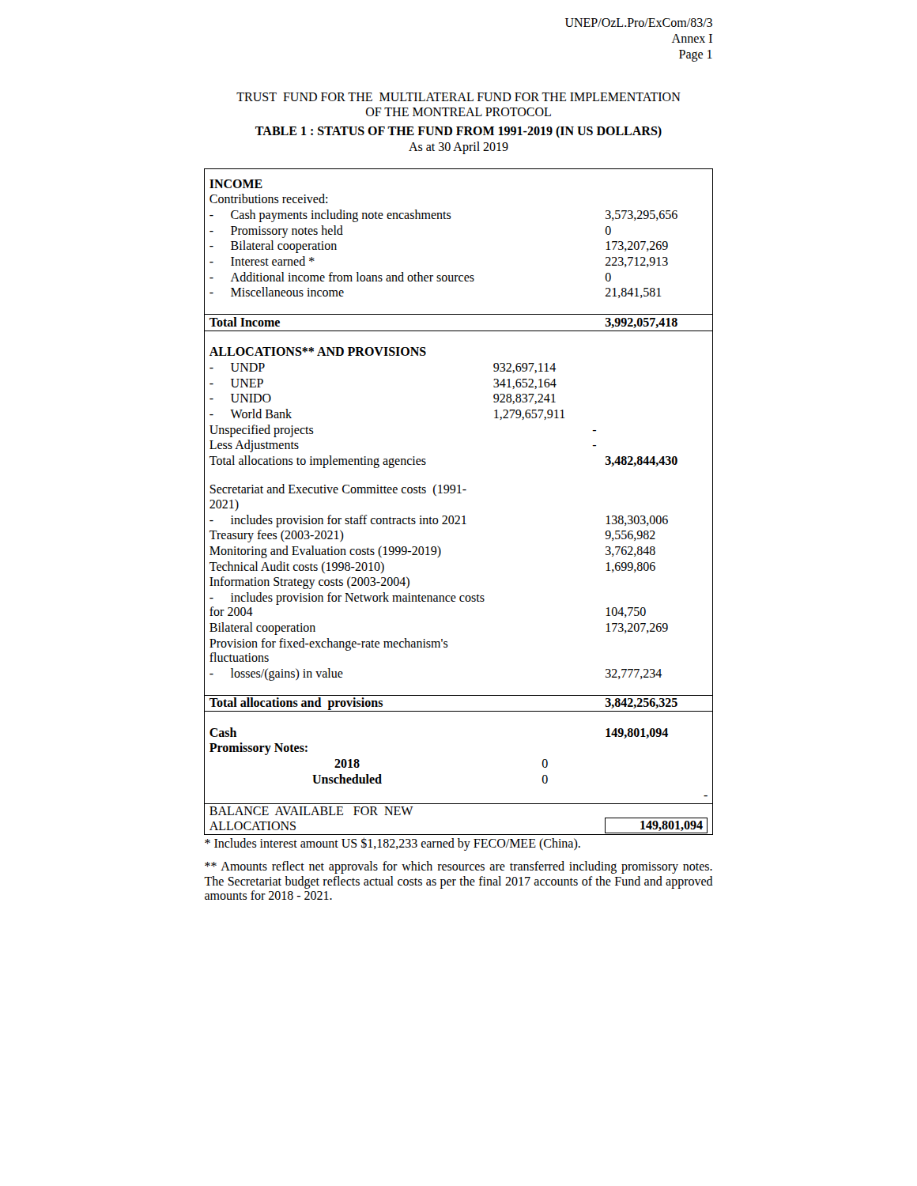UNEP/OzL.Pro/ExCom/83/3
Annex I
Page 1
TRUST FUND FOR THE MULTILATERAL FUND FOR THE IMPLEMENTATION OF THE MONTREAL PROTOCOL
TABLE 1 : STATUS OF THE FUND FROM 1991-2019 (IN US DOLLARS)
As at 30 April 2019
| INCOME | | |
| Contributions received: | | |
| - Cash payments including note encashments | | 3,573,295,656 |
| - Promissory notes held | | 0 |
| - Bilateral cooperation | | 173,207,269 |
| - Interest earned * | | 223,712,913 |
| - Additional income from loans and other sources | | 0 |
| - Miscellaneous income | | 21,841,581 |
| Total Income | | 3,992,057,418 |
| ALLOCATIONS** AND PROVISIONS | | |
| - UNDP | 932,697,114 | |
| - UNEP | 341,652,164 | |
| - UNIDO | 928,837,241 | |
| - World Bank | 1,279,657,911 | |
| Unspecified projects | - | |
| Less Adjustments | - | |
| Total allocations to implementing agencies | | 3,482,844,430 |
| Secretariat and Executive Committee costs (1991-2021) | | |
| - includes provision for staff contracts into 2021 | | 138,303,006 |
| Treasury fees (2003-2021) | | 9,556,982 |
| Monitoring and Evaluation costs (1999-2019) | | 3,762,848 |
| Technical Audit costs (1998-2010) | | 1,699,806 |
| Information Strategy costs (2003-2004) | | |
| - includes provision for Network maintenance costs for 2004 | | 104,750 |
| Bilateral cooperation | | 173,207,269 |
| Provision for fixed-exchange-rate mechanism's fluctuations | | |
| - losses/(gains) in value | | 32,777,234 |
| Total allocations and provisions | | 3,842,256,325 |
| Cash | | 149,801,094 |
| Promissory Notes: | | |
| 2018 | 0 | |
| Unscheduled | 0 | |
| | | - |
| BALANCE AVAILABLE FOR NEW ALLOCATIONS | | 149,801,094 |
* Includes interest amount US $1,182,233 earned by FECO/MEE (China).
** Amounts reflect net approvals for which resources are transferred including promissory notes. The Secretariat budget reflects actual costs as per the final 2017 accounts of the Fund and approved amounts for 2018 - 2021.